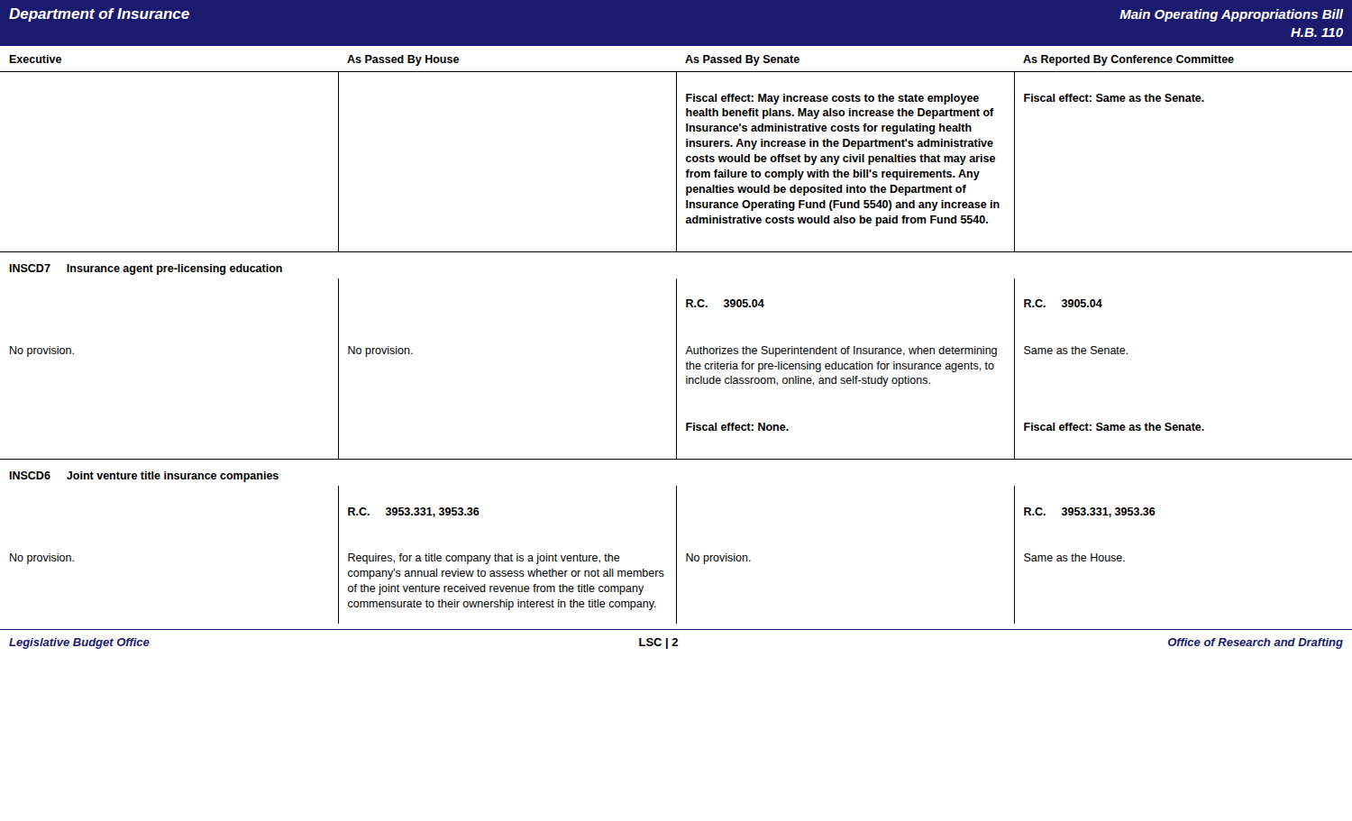Department of Insurance
Main Operating Appropriations Bill
H.B. 110
| Executive | As Passed By House | As Passed By Senate | As Reported By Conference Committee |
| --- | --- | --- | --- |
| | | Fiscal effect: May increase costs to the state employee health benefit plans. May also increase the Department of Insurance's administrative costs for regulating health insurers. Any increase in the Department's administrative costs would be offset by any civil penalties that may arise from failure to comply with the bill's requirements. Any penalties would be deposited into the Department of Insurance Operating Fund (Fund 5540) and any increase in administrative costs would also be paid from Fund 5540. | Fiscal effect: Same as the Senate. |
| INSCD7 Insurance agent pre-licensing education |
| | | R.C. 3905.04 | R.C. 3905.04 |
| No provision. | No provision. | Authorizes the Superintendent of Insurance, when determining the criteria for pre-licensing education for insurance agents, to include classroom, online, and self-study options. | Same as the Senate. |
| | | Fiscal effect: None. | Fiscal effect: Same as the Senate. |
| INSCD6 Joint venture title insurance companies |
| | R.C. 3953.331, 3953.36 | | R.C. 3953.331, 3953.36 |
| No provision. | Requires, for a title company that is a joint venture, the company's annual review to assess whether or not all members of the joint venture received revenue from the title company commensurate to their ownership interest in the title company. | No provision. | Same as the House. |
Legislative Budget Office
LSC | 2
Office of Research and Drafting